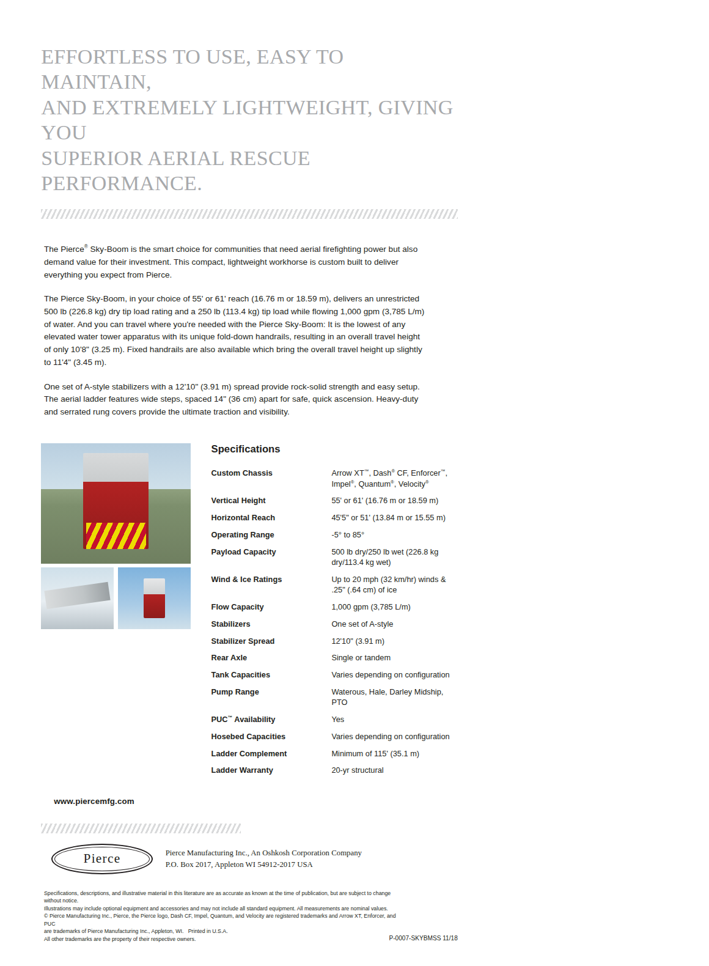Effortless to use, easy to maintain,
and extremely lightweight, giving you
superior aerial rescue performance.
The Pierce® Sky-Boom is the smart choice for communities that need aerial firefighting power but also demand value for their investment. This compact, lightweight workhorse is custom built to deliver everything you expect from Pierce.
The Pierce Sky-Boom, in your choice of 55' or 61' reach (16.76 m or 18.59 m), delivers an unrestricted 500 lb (226.8 kg) dry tip load rating and a 250 lb (113.4 kg) tip load while flowing 1,000 gpm (3,785 L/m) of water. And you can travel where you're needed with the Pierce Sky-Boom: It is the lowest of any elevated water tower apparatus with its unique fold-down handrails, resulting in an overall travel height of only 10'8" (3.25 m). Fixed handrails are also available which bring the overall travel height up slightly to 11'4" (3.45 m).
One set of A-style stabilizers with a 12'10" (3.91 m) spread provide rock-solid strength and easy setup. The aerial ladder features wide steps, spaced 14" (36 cm) apart for safe, quick ascension. Heavy-duty and serrated rung covers provide the ultimate traction and visibility.
Specifications
| Custom Chassis | Arrow XT ™ , Dash ® CF, Enforcer ™ , Impel ® , Quantum ® , Velocity ® |
| Vertical Height | 55' or 61' (16.76 m or 18.59 m) |
| Horizontal Reach | 45'5" or 51' (13.84 m or 15.55 m) |
| Operating Range | -5° to 85° |
| Payload Capacity | 500 lb dry/250 lb wet (226.8 kg dry/113.4 kg wet) |
| Wind & Ice Ratings | Up to 20 mph (32 km/hr) winds & .25" (.64 cm) of ice |
| Flow Capacity | 1,000 gpm (3,785 L/m) |
| Stabilizers | One set of A-style |
| Stabilizer Spread | 12'10" (3.91 m) |
| Rear Axle | Single or tandem |
| Tank Capacities | Varies depending on configuration |
| Pump Range | Waterous, Hale, Darley Midship, PTO |
| PUC ™ Availability | Yes |
| Hosebed Capacities | Varies depending on configuration |
| Ladder Complement | Minimum of 115' (35.1 m) |
| Ladder Warranty | 20-yr structural |
www.piercemfg.com
Pierce
Pierce Manufacturing Inc., An Oshkosh Corporation Company
P.O. Box 2017, Appleton WI 54912-2017 USA
Specifications, descriptions, and illustrative material in this literature are as accurate as known at the time of publication, but are subject to change without notice.
Illustrations may include optional equipment and accessories and may not include all standard equipment. All measurements are nominal values.
© Pierce Manufacturing Inc., Pierce, the Pierce logo, Dash CF, Impel, Quantum, and Velocity are registered trademarks and Arrow XT, Enforcer, and PUC
are trademarks of Pierce Manufacturing Inc., Appleton, WI. Printed in U.S.A.
All other trademarks are the property of their respective owners.
P-0007-SKYBMSS 11/18